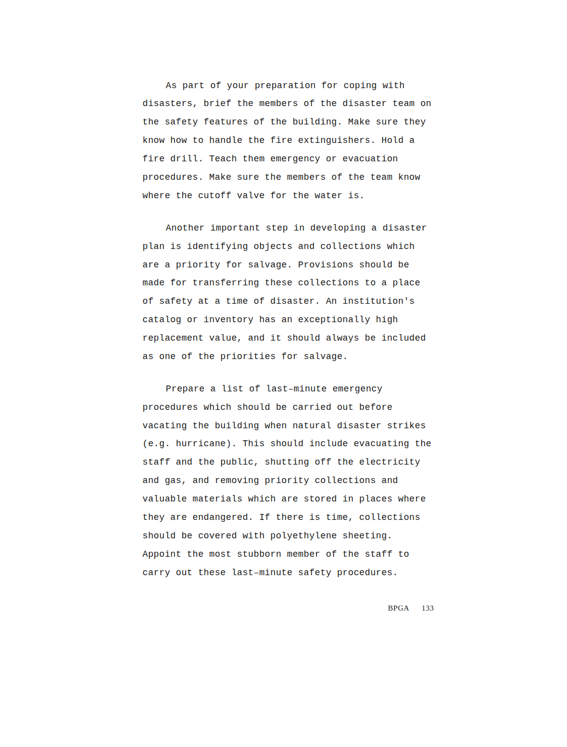As part of your preparation for coping with disasters, brief the members of the disaster team on the safety features of the building. Make sure they know how to handle the fire extinguishers. Hold a fire drill. Teach them emergency or evacuation procedures. Make sure the members of the team know where the cutoff valve for the water is.
Another important step in developing a disaster plan is identifying objects and collections which are a priority for salvage. Provisions should be made for transferring these collections to a place of safety at a time of disaster. An institution's catalog or inventory has an exceptionally high replacement value, and it should always be included as one of the priorities for salvage.
Prepare a list of last–minute emergency procedures which should be carried out before vacating the building when natural disaster strikes (e.g. hurricane). This should include evacuating the staff and the public, shutting off the electricity and gas, and removing priority collections and valuable materials which are stored in places where they are endangered. If there is time, collections should be covered with polyethylene sheeting. Appoint the most stubborn member of the staff to carry out these last–minute safety procedures.
BPGA133